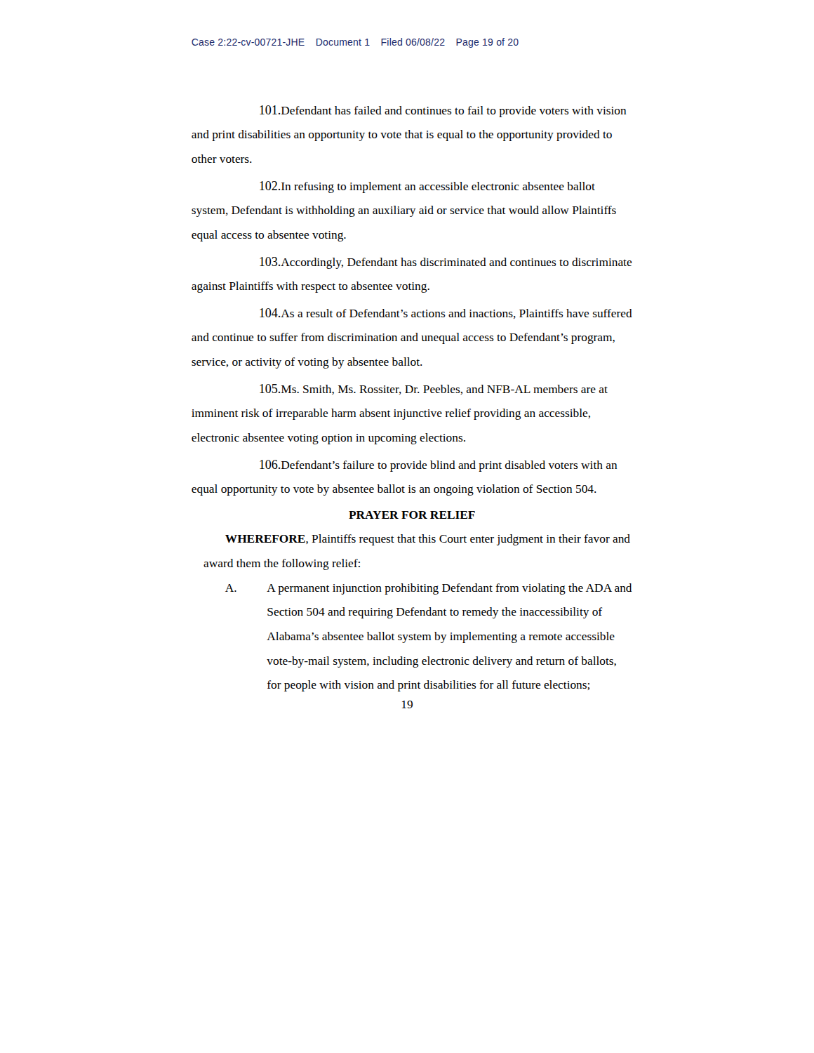Case 2:22-cv-00721-JHE Document 1 Filed 06/08/22 Page 19 of 20
101. Defendant has failed and continues to fail to provide voters with vision and print disabilities an opportunity to vote that is equal to the opportunity provided to other voters.
102. In refusing to implement an accessible electronic absentee ballot system, Defendant is withholding an auxiliary aid or service that would allow Plaintiffs equal access to absentee voting.
103. Accordingly, Defendant has discriminated and continues to discriminate against Plaintiffs with respect to absentee voting.
104. As a result of Defendant’s actions and inactions, Plaintiffs have suffered and continue to suffer from discrimination and unequal access to Defendant’s program, service, or activity of voting by absentee ballot.
105. Ms. Smith, Ms. Rossiter, Dr. Peebles, and NFB-AL members are at imminent risk of irreparable harm absent injunctive relief providing an accessible, electronic absentee voting option in upcoming elections.
106. Defendant’s failure to provide blind and print disabled voters with an equal opportunity to vote by absentee ballot is an ongoing violation of Section 504.
PRAYER FOR RELIEF
WHEREFORE, Plaintiffs request that this Court enter judgment in their favor and
award them the following relief:
A.
A permanent injunction prohibiting Defendant from violating the ADA and Section 504 and requiring Defendant to remedy the inaccessibility of Alabama’s absentee ballot system by implementing a remote accessible vote-by-mail system, including electronic delivery and return of ballots, for people with vision and print disabilities for all future elections;
19